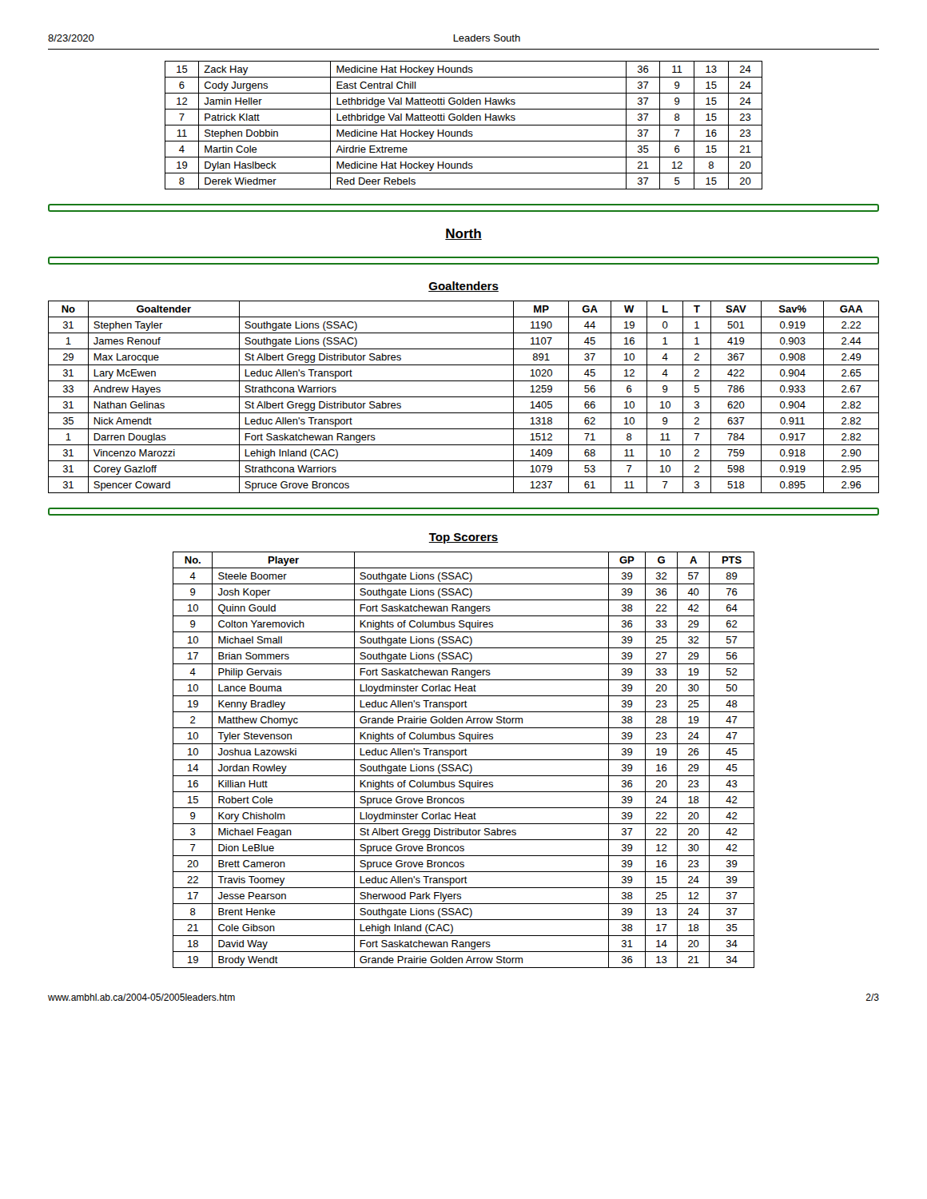8/23/2020
Leaders South
| 15 | Zack Hay | Medicine Hat Hockey Hounds | 36 | 11 | 13 | 24 |
| 6 | Cody Jurgens | East Central Chill | 37 | 9 | 15 | 24 |
| 12 | Jamin Heller | Lethbridge Val Matteotti Golden Hawks | 37 | 9 | 15 | 24 |
| 7 | Patrick Klatt | Lethbridge Val Matteotti Golden Hawks | 37 | 8 | 15 | 23 |
| 11 | Stephen Dobbin | Medicine Hat Hockey Hounds | 37 | 7 | 16 | 23 |
| 4 | Martin Cole | Airdrie Extreme | 35 | 6 | 15 | 21 |
| 19 | Dylan Haslbeck | Medicine Hat Hockey Hounds | 21 | 12 | 8 | 20 |
| 8 | Derek Wiedmer | Red Deer Rebels | 37 | 5 | 15 | 20 |
North
Goaltenders
| No | Goaltender | | MP | GA | W | L | T | SAV | Sav% | GAA |
| --- | --- | --- | --- | --- | --- | --- | --- | --- | --- | --- |
| 31 | Stephen Tayler | Southgate Lions (SSAC) | 1190 | 44 | 19 | 0 | 1 | 501 | 0.919 | 2.22 |
| 1 | James Renouf | Southgate Lions (SSAC) | 1107 | 45 | 16 | 1 | 1 | 419 | 0.903 | 2.44 |
| 29 | Max Larocque | St Albert Gregg Distributor Sabres | 891 | 37 | 10 | 4 | 2 | 367 | 0.908 | 2.49 |
| 31 | Lary McEwen | Leduc Allen's Transport | 1020 | 45 | 12 | 4 | 2 | 422 | 0.904 | 2.65 |
| 33 | Andrew Hayes | Strathcona Warriors | 1259 | 56 | 6 | 9 | 5 | 786 | 0.933 | 2.67 |
| 31 | Nathan Gelinas | St Albert Gregg Distributor Sabres | 1405 | 66 | 10 | 10 | 3 | 620 | 0.904 | 2.82 |
| 35 | Nick Amendt | Leduc Allen's Transport | 1318 | 62 | 10 | 9 | 2 | 637 | 0.911 | 2.82 |
| 1 | Darren Douglas | Fort Saskatchewan Rangers | 1512 | 71 | 8 | 11 | 7 | 784 | 0.917 | 2.82 |
| 31 | Vincenzo Marozzi | Lehigh Inland (CAC) | 1409 | 68 | 11 | 10 | 2 | 759 | 0.918 | 2.90 |
| 31 | Corey Gazloff | Strathcona Warriors | 1079 | 53 | 7 | 10 | 2 | 598 | 0.919 | 2.95 |
| 31 | Spencer Coward | Spruce Grove Broncos | 1237 | 61 | 11 | 7 | 3 | 518 | 0.895 | 2.96 |
Top Scorers
| No. | Player | | GP | G | A | PTS |
| --- | --- | --- | --- | --- | --- | --- |
| 4 | Steele Boomer | Southgate Lions (SSAC) | 39 | 32 | 57 | 89 |
| 9 | Josh Koper | Southgate Lions (SSAC) | 39 | 36 | 40 | 76 |
| 10 | Quinn Gould | Fort Saskatchewan Rangers | 38 | 22 | 42 | 64 |
| 9 | Colton Yaremovich | Knights of Columbus Squires | 36 | 33 | 29 | 62 |
| 10 | Michael Small | Southgate Lions (SSAC) | 39 | 25 | 32 | 57 |
| 17 | Brian Sommers | Southgate Lions (SSAC) | 39 | 27 | 29 | 56 |
| 4 | Philip Gervais | Fort Saskatchewan Rangers | 39 | 33 | 19 | 52 |
| 10 | Lance Bouma | Lloydminster Corlac Heat | 39 | 20 | 30 | 50 |
| 19 | Kenny Bradley | Leduc Allen's Transport | 39 | 23 | 25 | 48 |
| 2 | Matthew Chomyc | Grande Prairie Golden Arrow Storm | 38 | 28 | 19 | 47 |
| 10 | Tyler Stevenson | Knights of Columbus Squires | 39 | 23 | 24 | 47 |
| 10 | Joshua Lazowski | Leduc Allen's Transport | 39 | 19 | 26 | 45 |
| 14 | Jordan Rowley | Southgate Lions (SSAC) | 39 | 16 | 29 | 45 |
| 16 | Killian Hutt | Knights of Columbus Squires | 36 | 20 | 23 | 43 |
| 15 | Robert Cole | Spruce Grove Broncos | 39 | 24 | 18 | 42 |
| 9 | Kory Chisholm | Lloydminster Corlac Heat | 39 | 22 | 20 | 42 |
| 3 | Michael Feagan | St Albert Gregg Distributor Sabres | 37 | 22 | 20 | 42 |
| 7 | Dion LeBlue | Spruce Grove Broncos | 39 | 12 | 30 | 42 |
| 20 | Brett Cameron | Spruce Grove Broncos | 39 | 16 | 23 | 39 |
| 22 | Travis Toomey | Leduc Allen's Transport | 39 | 15 | 24 | 39 |
| 17 | Jesse Pearson | Sherwood Park Flyers | 38 | 25 | 12 | 37 |
| 8 | Brent Henke | Southgate Lions (SSAC) | 39 | 13 | 24 | 37 |
| 21 | Cole Gibson | Lehigh Inland (CAC) | 38 | 17 | 18 | 35 |
| 18 | David Way | Fort Saskatchewan Rangers | 31 | 14 | 20 | 34 |
| 19 | Brody Wendt | Grande Prairie Golden Arrow Storm | 36 | 13 | 21 | 34 |
www.ambhl.ab.ca/2004-05/2005leaders.htm
2/3